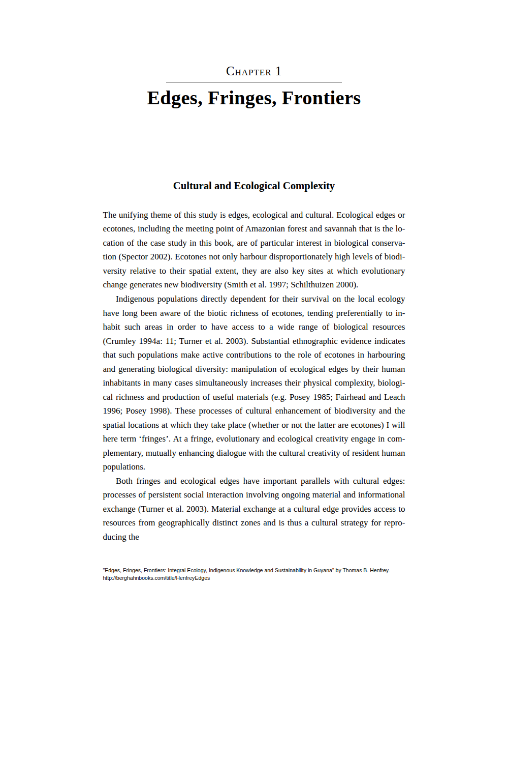Chapter 1
Edges, Fringes, Frontiers
Cultural and Ecological Complexity
The unifying theme of this study is edges, ecological and cultural. Ecological edges or ecotones, including the meeting point of Amazonian forest and savannah that is the location of the case study in this book, are of particular interest in biological conservation (Spector 2002). Ecotones not only harbour disproportionately high levels of biodiversity relative to their spatial extent, they are also key sites at which evolutionary change generates new biodiversity (Smith et al. 1997; Schilthuizen 2000).
Indigenous populations directly dependent for their survival on the local ecology have long been aware of the biotic richness of ecotones, tending preferentially to inhabit such areas in order to have access to a wide range of biological resources (Crumley 1994a: 11; Turner et al. 2003). Substantial ethnographic evidence indicates that such populations make active contributions to the role of ecotones in harbouring and generating biological diversity: manipulation of ecological edges by their human inhabitants in many cases simultaneously increases their physical complexity, biological richness and production of useful materials (e.g. Posey 1985; Fairhead and Leach 1996; Posey 1998). These processes of cultural enhancement of biodiversity and the spatial locations at which they take place (whether or not the latter are ecotones) I will here term ‘fringes’. At a fringe, evolutionary and ecological creativity engage in complementary, mutually enhancing dialogue with the cultural creativity of resident human populations.
Both fringes and ecological edges have important parallels with cultural edges: processes of persistent social interaction involving ongoing material and informational exchange (Turner et al. 2003). Material exchange at a cultural edge provides access to resources from geographically distinct zones and is thus a cultural strategy for reproducing the
"Edges, Fringes, Frontiers: Integral Ecology, Indigenous Knowledge and Sustainability in Guyana" by Thomas B. Henfrey.
http://berghahnbooks.com/title/HenfreyEdges